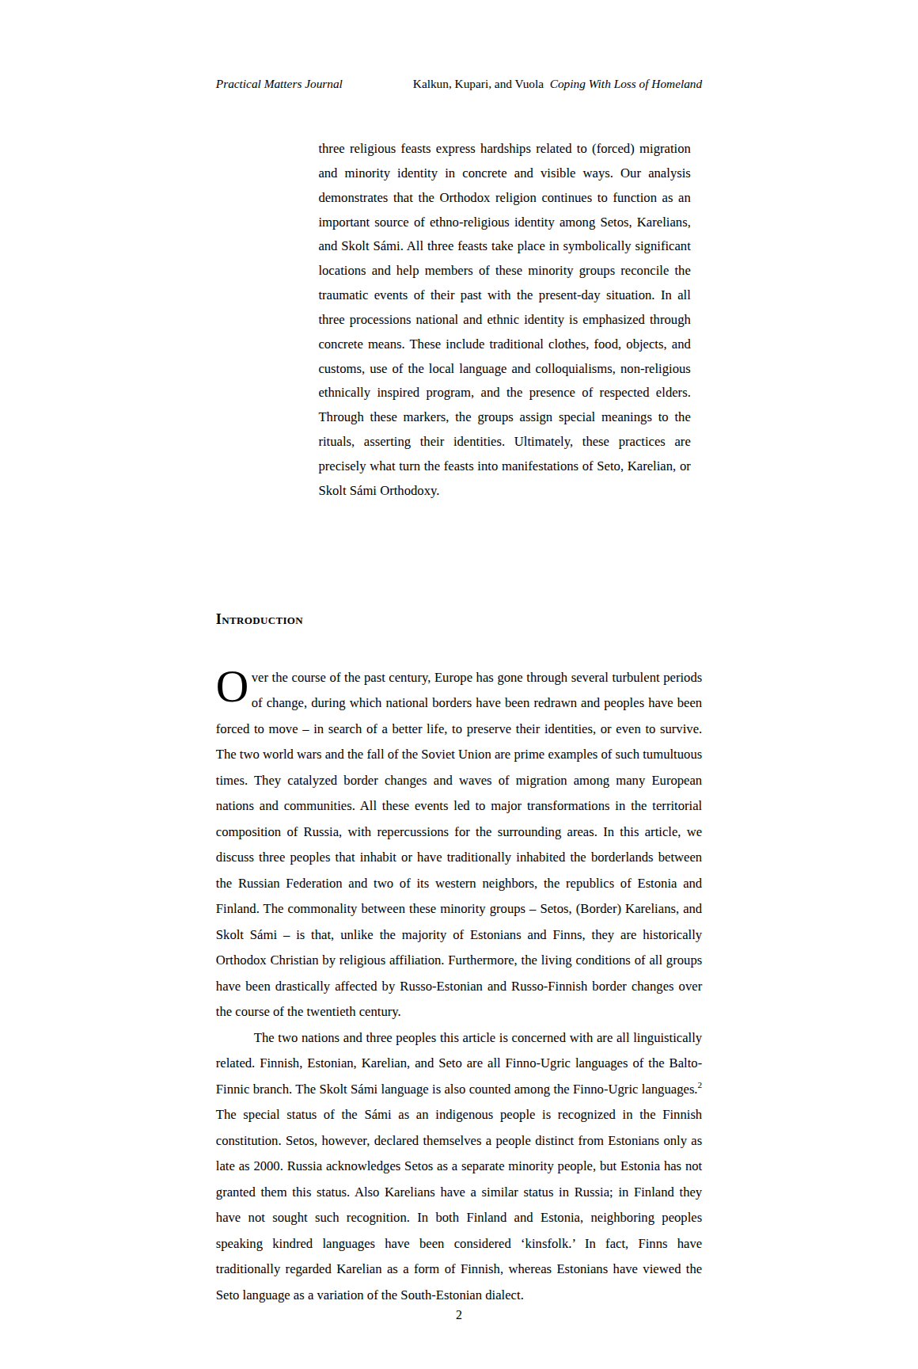Practical Matters Journal
Kalkun, Kupari, and Vuola Coping With Loss of Homeland
three religious feasts express hardships related to (forced) migration and minority identity in concrete and visible ways. Our analysis demonstrates that the Orthodox religion continues to function as an important source of ethno-religious identity among Setos, Karelians, and Skolt Sámi. All three feasts take place in symbolically significant locations and help members of these minority groups reconcile the traumatic events of their past with the present-day situation. In all three processions national and ethnic identity is emphasized through concrete means. These include traditional clothes, food, objects, and customs, use of the local language and colloquialisms, non-religious ethnically inspired program, and the presence of respected elders. Through these markers, the groups assign special meanings to the rituals, asserting their identities. Ultimately, these practices are precisely what turn the feasts into manifestations of Seto, Karelian, or Skolt Sámi Orthodoxy.
Introduction
Over the course of the past century, Europe has gone through several turbulent periods of change, during which national borders have been redrawn and peoples have been forced to move – in search of a better life, to preserve their identities, or even to survive. The two world wars and the fall of the Soviet Union are prime examples of such tumultuous times. They catalyzed border changes and waves of migration among many European nations and communities. All these events led to major transformations in the territorial composition of Russia, with repercussions for the surrounding areas. In this article, we discuss three peoples that inhabit or have traditionally inhabited the borderlands between the Russian Federation and two of its western neighbors, the republics of Estonia and Finland. The commonality between these minority groups – Setos, (Border) Karelians, and Skolt Sámi – is that, unlike the majority of Estonians and Finns, they are historically Orthodox Christian by religious affiliation. Furthermore, the living conditions of all groups have been drastically affected by Russo-Estonian and Russo-Finnish border changes over the course of the twentieth century.
The two nations and three peoples this article is concerned with are all linguistically related. Finnish, Estonian, Karelian, and Seto are all Finno-Ugric languages of the Balto-Finnic branch. The Skolt Sámi language is also counted among the Finno-Ugric languages.2 The special status of the Sámi as an indigenous people is recognized in the Finnish constitution. Setos, however, declared themselves a people distinct from Estonians only as late as 2000. Russia acknowledges Setos as a separate minority people, but Estonia has not granted them this status. Also Karelians have a similar status in Russia; in Finland they have not sought such recognition. In both Finland and Estonia, neighboring peoples speaking kindred languages have been considered ‘kinsfolk.’ In fact, Finns have traditionally regarded Karelian as a form of Finnish, whereas Estonians have viewed the Seto language as a variation of the South-Estonian dialect.
2